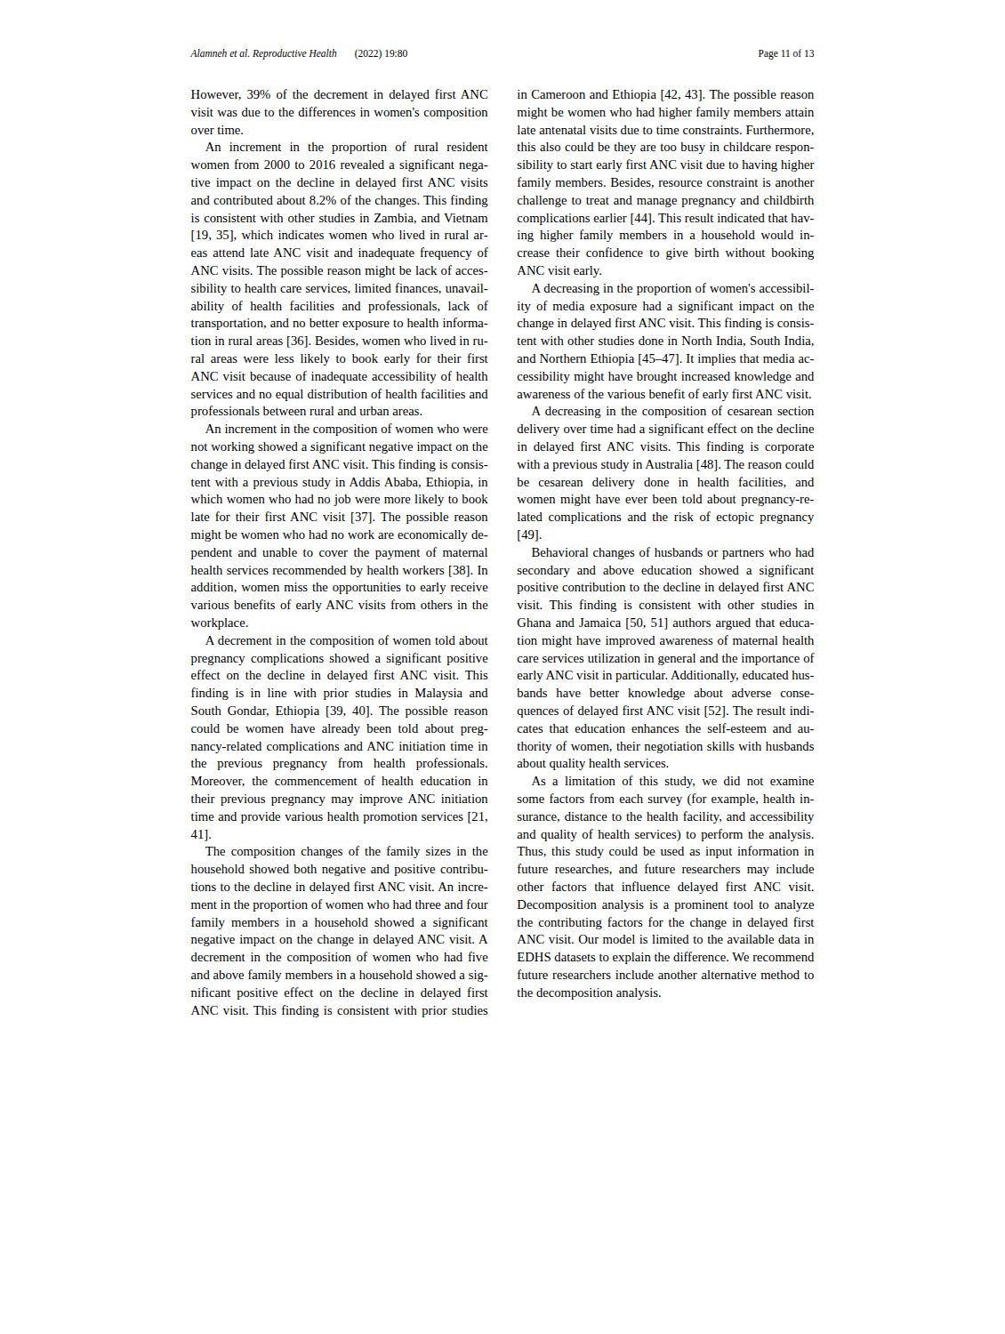Alamneh et al. Reproductive Health (2022) 19:80
Page 11 of 13
However, 39% of the decrement in delayed first ANC visit was due to the differences in women's composition over time.
An increment in the proportion of rural resident women from 2000 to 2016 revealed a significant negative impact on the decline in delayed first ANC visits and contributed about 8.2% of the changes. This finding is consistent with other studies in Zambia, and Vietnam [19, 35], which indicates women who lived in rural areas attend late ANC visit and inadequate frequency of ANC visits. The possible reason might be lack of accessibility to health care services, limited finances, unavailability of health facilities and professionals, lack of transportation, and no better exposure to health information in rural areas [36]. Besides, women who lived in rural areas were less likely to book early for their first ANC visit because of inadequate accessibility of health services and no equal distribution of health facilities and professionals between rural and urban areas.
An increment in the composition of women who were not working showed a significant negative impact on the change in delayed first ANC visit. This finding is consistent with a previous study in Addis Ababa, Ethiopia, in which women who had no job were more likely to book late for their first ANC visit [37]. The possible reason might be women who had no work are economically dependent and unable to cover the payment of maternal health services recommended by health workers [38]. In addition, women miss the opportunities to early receive various benefits of early ANC visits from others in the workplace.
A decrement in the composition of women told about pregnancy complications showed a significant positive effect on the decline in delayed first ANC visit. This finding is in line with prior studies in Malaysia and South Gondar, Ethiopia [39, 40]. The possible reason could be women have already been told about pregnancy-related complications and ANC initiation time in the previous pregnancy from health professionals. Moreover, the commencement of health education in their previous pregnancy may improve ANC initiation time and provide various health promotion services [21, 41].
The composition changes of the family sizes in the household showed both negative and positive contributions to the decline in delayed first ANC visit. An increment in the proportion of women who had three and four family members in a household showed a significant negative impact on the change in delayed ANC visit. A decrement in the composition of women who had five and above family members in a household showed a significant positive effect on the decline in delayed first ANC visit. This finding is consistent with prior studies in Cameroon and Ethiopia [42, 43]. The possible reason might be women who had higher family members attain late antenatal visits due to time constraints. Furthermore, this also could be they are too busy in childcare responsibility to start early first ANC visit due to having higher family members. Besides, resource constraint is another challenge to treat and manage pregnancy and childbirth complications earlier [44]. This result indicated that having higher family members in a household would increase their confidence to give birth without booking ANC visit early.
A decreasing in the proportion of women's accessibility of media exposure had a significant impact on the change in delayed first ANC visit. This finding is consistent with other studies done in North India, South India, and Northern Ethiopia [45–47]. It implies that media accessibility might have brought increased knowledge and awareness of the various benefit of early first ANC visit.
A decreasing in the composition of cesarean section delivery over time had a significant effect on the decline in delayed first ANC visits. This finding is corporate with a previous study in Australia [48]. The reason could be cesarean delivery done in health facilities, and women might have ever been told about pregnancy-related complications and the risk of ectopic pregnancy [49].
Behavioral changes of husbands or partners who had secondary and above education showed a significant positive contribution to the decline in delayed first ANC visit. This finding is consistent with other studies in Ghana and Jamaica [50, 51] authors argued that education might have improved awareness of maternal health care services utilization in general and the importance of early ANC visit in particular. Additionally, educated husbands have better knowledge about adverse consequences of delayed first ANC visit [52]. The result indicates that education enhances the self-esteem and authority of women, their negotiation skills with husbands about quality health services.
As a limitation of this study, we did not examine some factors from each survey (for example, health insurance, distance to the health facility, and accessibility and quality of health services) to perform the analysis. Thus, this study could be used as input information in future researches, and future researchers may include other factors that influence delayed first ANC visit. Decomposition analysis is a prominent tool to analyze the contributing factors for the change in delayed first ANC visit. Our model is limited to the available data in EDHS datasets to explain the difference. We recommend future researchers include another alternative method to the decomposition analysis.